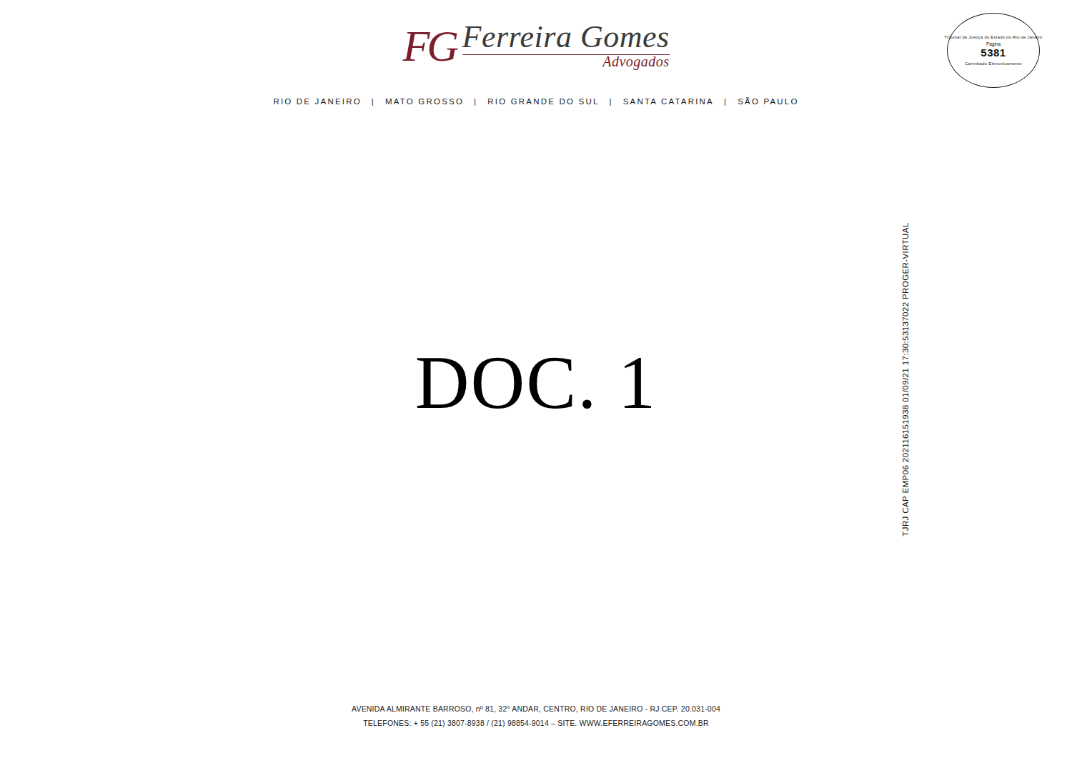Tribunal de Justiça do Estado do Rio de Janeiro
Página
5381
Carimbado Eletronicamente
FG Ferreira Gomes
Advogados
RIO DE JANEIRO|MATO GROSSO|RIO GRANDE DO SUL|SANTA CATARINA|SÃO PAULO
DOC. 1
TJRJ CAP EMP06 202116151938 01/09/21 17:30:53137022 PROGER-VIRTUAL
AVENIDA ALMIRANTE BARROSO, nº 81, 32° ANDAR, CENTRO, RIO DE JANEIRO - RJ CEP. 20.031-004
TELEFONES: + 55 (21) 3807-8938 / (21) 98854-9014 – SITE. WWW.EFERREIRAGOMES.COM.BR